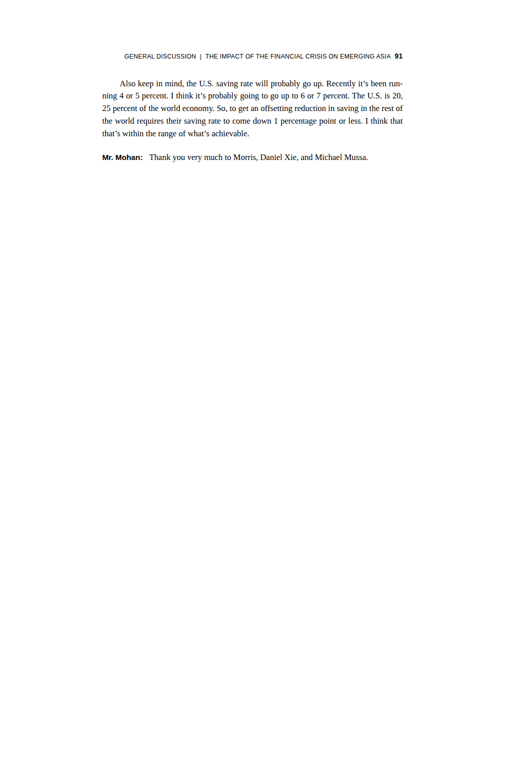General Discussion | The Impact of the Financial Crisis on Emerging Asia91
Also keep in mind, the U.S. saving rate will probably go up. Recently it’s been running 4 or 5 percent. I think it’s probably going to go up to 6 or 7 percent. The U.S. is 20, 25 percent of the world economy. So, to get an offsetting reduction in saving in the rest of the world requires their saving rate to come down 1 percentage point or less. I think that that’s within the range of what’s achievable.
Mr. Mohan: Thank you very much to Morris, Daniel Xie, and Michael Mussa.